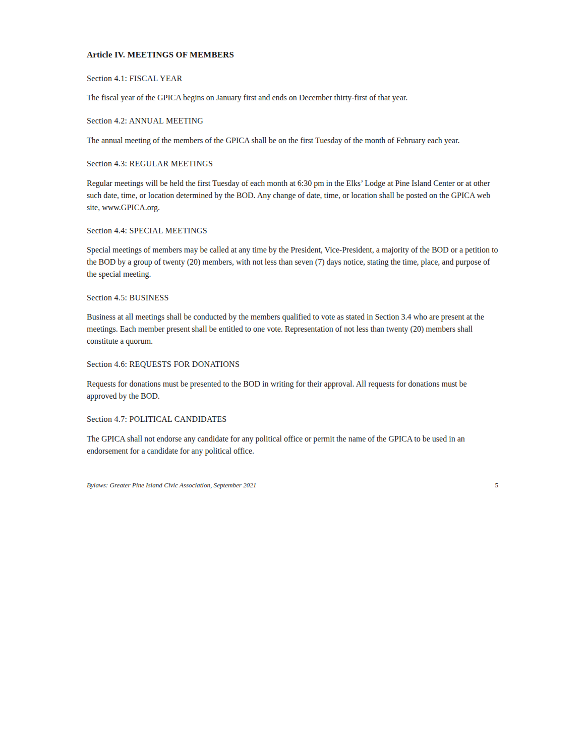Article IV. MEETINGS OF MEMBERS
Section 4.1: FISCAL YEAR
The fiscal year of the GPICA begins on January first and ends on December thirty-first of that year.
Section 4.2: ANNUAL MEETING
The annual meeting of the members of the GPICA shall be on the first Tuesday of the month of February each year.
Section 4.3: REGULAR MEETINGS
Regular meetings will be held the first Tuesday of each month at 6:30 pm in the Elks’ Lodge at Pine Island Center or at other such date, time, or location determined by the BOD. Any change of date, time, or location shall be posted on the GPICA web site, www.GPICA.org.
Section 4.4: SPECIAL MEETINGS
Special meetings of members may be called at any time by the President, Vice-President, a majority of the BOD or a petition to the BOD by a group of twenty (20) members, with not less than seven (7) days notice, stating the time, place, and purpose of the special meeting.
Section 4.5: BUSINESS
Business at all meetings shall be conducted by the members qualified to vote as stated in Section 3.4 who are present at the meetings. Each member present shall be entitled to one vote. Representation of not less than twenty (20) members shall constitute a quorum.
Section 4.6: REQUESTS FOR DONATIONS
Requests for donations must be presented to the BOD in writing for their approval. All requests for donations must be approved by the BOD.
Section 4.7: POLITICAL CANDIDATES
The GPICA shall not endorse any candidate for any political office or permit the name of the GPICA to be used in an endorsement for a candidate for any political office.
Bylaws: Greater Pine Island Civic Association, September 2021 5